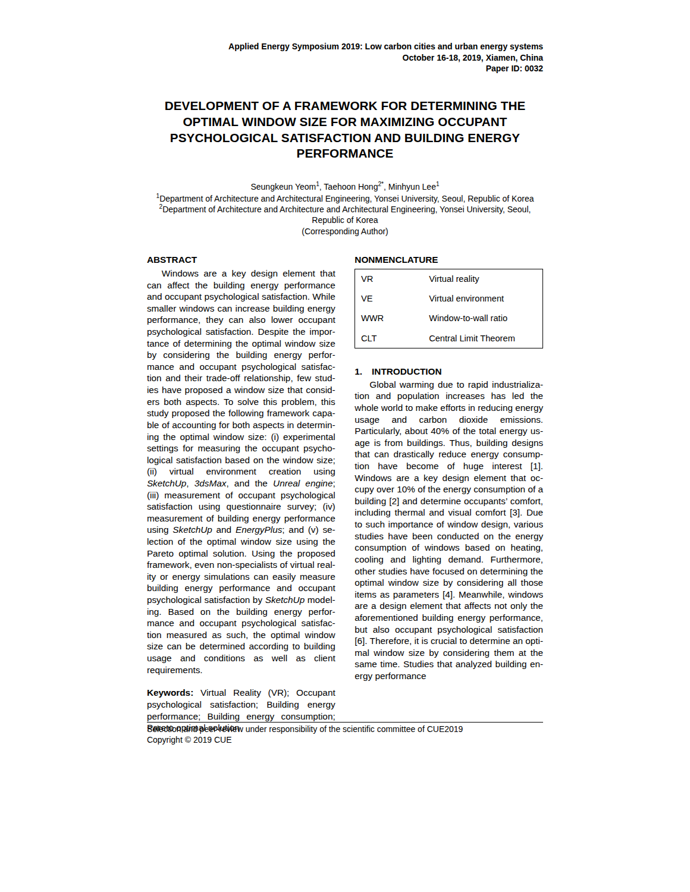Applied Energy Symposium 2019: Low carbon cities and urban energy systems
October 16-18, 2019, Xiamen, China
Paper ID: 0032
DEVELOPMENT OF A FRAMEWORK FOR DETERMINING THE OPTIMAL WINDOW SIZE FOR MAXIMIZING OCCUPANT PSYCHOLOGICAL SATISFACTION AND BUILDING ENERGY PERFORMANCE
Seungkeun Yeom1, Taehoon Hong2*, Minhyun Lee1
1Department of Architecture and Architectural Engineering, Yonsei University, Seoul, Republic of Korea
2Department of Architecture and Architecture and Architectural Engineering, Yonsei University, Seoul, Republic of Korea
(Corresponding Author)
Abstract
Windows are a key design element that can affect the building energy performance and occupant psychological satisfaction. While smaller windows can increase building energy performance, they can also lower occupant psychological satisfaction. Despite the importance of determining the optimal window size by considering the building energy performance and occupant psychological satisfaction and their trade-off relationship, few studies have proposed a window size that considers both aspects. To solve this problem, this study proposed the following framework capable of accounting for both aspects in determining the optimal window size: (i) experimental settings for measuring the occupant psychological satisfaction based on the window size; (ii) virtual environment creation using SketchUp, 3dsMax, and the Unreal engine; (iii) measurement of occupant psychological satisfaction using questionnaire survey; (iv) measurement of building energy performance using SketchUp and EnergyPlus; and (v) selection of the optimal window size using the Pareto optimal solution. Using the proposed framework, even non-specialists of virtual reality or energy simulations can easily measure building energy performance and occupant psychological satisfaction by SketchUp modeling. Based on the building energy performance and occupant psychological satisfaction measured as such, the optimal window size can be determined according to building usage and conditions as well as client requirements.
Keywords: Virtual Reality (VR); Occupant psychological satisfaction; Building energy performance; Building energy consumption; Pareto optimal solution
Nonmenclature
| VR | Virtual reality |
| VE | Virtual environment |
| WWR | Window-to-wall ratio |
| CLT | Central Limit Theorem |
1. INTRODUCTION
Global warming due to rapid industrialization and population increases has led the whole world to make efforts in reducing energy usage and carbon dioxide emissions. Particularly, about 40% of the total energy usage is from buildings. Thus, building designs that can drastically reduce energy consumption have become of huge interest [1]. Windows are a key design element that occupy over 10% of the energy consumption of a building [2] and determine occupants’ comfort, including thermal and visual comfort [3]. Due to such importance of window design, various studies have been conducted on the energy consumption of windows based on heating, cooling and lighting demand. Furthermore, other studies have focused on determining the optimal window size by considering all those items as parameters [4]. Meanwhile, windows are a design element that affects not only the aforementioned building energy performance, but also occupant psychological satisfaction [6]. Therefore, it is crucial to determine an optimal window size by considering them at the same time. Studies that analyzed building energy performance
Selection and peer-review under responsibility of the scientific committee of CUE2019
Copyright © 2019 CUE